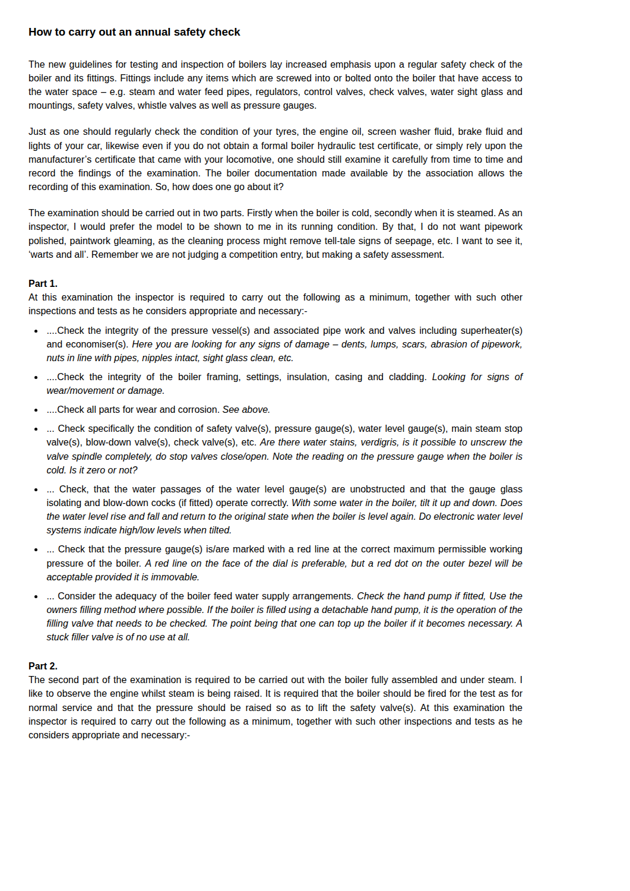How to carry out an annual safety check
The new guidelines for testing and inspection of boilers lay increased emphasis upon a regular safety check of the boiler and its fittings. Fittings include any items which are screwed into or bolted onto the boiler that have access to the water space – e.g. steam and water feed pipes, regulators, control valves, check valves, water sight glass and mountings, safety valves, whistle valves as well as pressure gauges.
Just as one should regularly check the condition of your tyres, the engine oil, screen washer fluid, brake fluid and lights of your car, likewise even if you do not obtain a formal boiler hydraulic test certificate, or simply rely upon the manufacturer’s certificate that came with your locomotive, one should still examine it carefully from time to time and record the findings of the examination. The boiler documentation made available by the association allows the recording of this examination. So, how does one go about it?
The examination should be carried out in two parts. Firstly when the boiler is cold, secondly when it is steamed. As an inspector, I would prefer the model to be shown to me in its running condition. By that, I do not want pipework polished, paintwork gleaming, as the cleaning process might remove tell-tale signs of seepage, etc. I want to see it, ‘warts and all’. Remember we are not judging a competition entry, but making a safety assessment.
Part 1.
At this examination the inspector is required to carry out the following as a minimum, together with such other inspections and tests as he considers appropriate and necessary:-
....Check the integrity of the pressure vessel(s) and associated pipe work and valves including superheater(s) and economiser(s). Here you are looking for any signs of damage – dents, lumps, scars, abrasion of pipework, nuts in line with pipes, nipples intact, sight glass clean, etc.
....Check the integrity of the boiler framing, settings, insulation, casing and cladding. Looking for signs of wear/movement or damage.
....Check all parts for wear and corrosion. See above.
... Check specifically the condition of safety valve(s), pressure gauge(s), water level gauge(s), main steam stop valve(s), blow-down valve(s), check valve(s), etc. Are there water stains, verdigris, is it possible to unscrew the valve spindle completely, do stop valves close/open. Note the reading on the pressure gauge when the boiler is cold. Is it zero or not?
... Check, that the water passages of the water level gauge(s) are unobstructed and that the gauge glass isolating and blow-down cocks (if fitted) operate correctly. With some water in the boiler, tilt it up and down. Does the water level rise and fall and return to the original state when the boiler is level again. Do electronic water level systems indicate high/low levels when tilted.
... Check that the pressure gauge(s) is/are marked with a red line at the correct maximum permissible working pressure of the boiler. A red line on the face of the dial is preferable, but a red dot on the outer bezel will be acceptable provided it is immovable.
... Consider the adequacy of the boiler feed water supply arrangements. Check the hand pump if fitted, Use the owners filling method where possible. If the boiler is filled using a detachable hand pump, it is the operation of the filling valve that needs to be checked. The point being that one can top up the boiler if it becomes necessary. A stuck filler valve is of no use at all.
Part 2.
The second part of the examination is required to be carried out with the boiler fully assembled and under steam. I like to observe the engine whilst steam is being raised. It is required that the boiler should be fired for the test as for normal service and that the pressure should be raised so as to lift the safety valve(s). At this examination the inspector is required to carry out the following as a minimum, together with such other inspections and tests as he considers appropriate and necessary:-